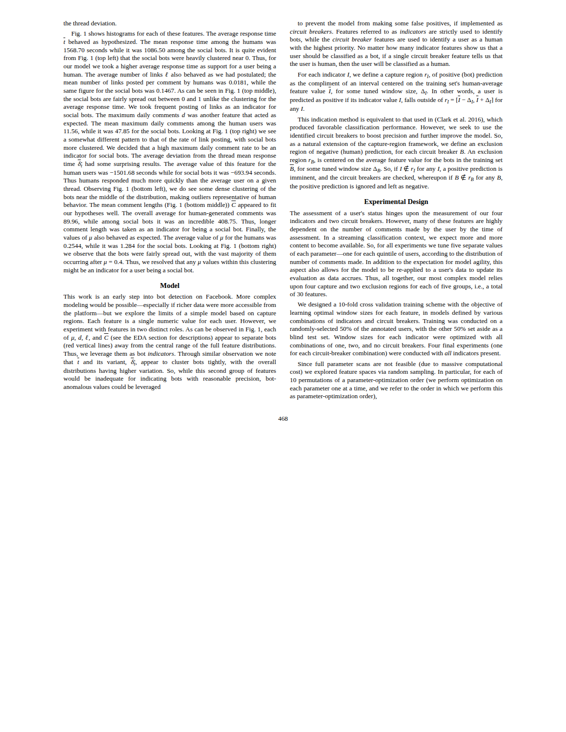the thread deviation.
Fig. 1 shows histograms for each of these features. The average response time t behaved as hypothesized. The mean response time among the humans was 1568.70 seconds while it was 1086.50 among the social bots. It is quite evident from Fig. 1 (top left) that the social bots were heavily clustered near 0. Thus, for our model we took a higher average response time as support for a user being a human. The average number of links ℓ also behaved as we had postulated; the mean number of links posted per comment by humans was 0.0181, while the same figure for the social bots was 0.1467. As can be seen in Fig. 1 (top middle), the social bots are fairly spread out between 0 and 1 unlike the clustering for the average response time. We took frequent posting of links as an indicator for social bots. The maximum daily comments d was another feature that acted as expected. The mean maximum daily comments among the human users was 11.56, while it was 47.85 for the social bots. Looking at Fig. 1 (top right) we see a somewhat different pattern to that of the rate of link posting, with social bots more clustered. We decided that a high maximum daily comment rate to be an indicator for social bots. The average deviation from the thread mean response time δt had some surprising results. The average value of this feature for the human users was −1501.68 seconds while for social bots it was −693.94 seconds. Thus humans responded much more quickly than the average user on a given thread. Observing Fig. 1 (bottom left), we do see some dense clustering of the bots near the middle of the distribution, making outliers representative of human behavior. The mean comment lengths (Fig. 1 (bottom middle)) C appeared to fit our hypotheses well. The overall average for human-generated comments was 89.96, while among social bots it was an incredible 408.75. Thus, longer comment length was taken as an indicator for being a social bot. Finally, the values of μ also behaved as expected. The average value of μ for the humans was 0.2544, while it was 1.284 for the social bots. Looking at Fig. 1 (bottom right) we observe that the bots were fairly spread out, with the vast majority of them occurring after μ = 0.4. Thus, we resolved that any μ values within this clustering might be an indicator for a user being a social bot.
Model
This work is an early step into bot detection on Facebook. More complex modeling would be possible—especially if richer data were more accessible from the platform—but we explore the limits of a simple model based on capture regions. Each feature is a single numeric value for each user. However, we experiment with features in two distinct roles. As can be observed in Fig. 1, each of μ, d, ℓ, and C (see the EDA section for descriptions) appear to separate bots (red vertical lines) away from the central range of the full feature distributions. Thus, we leverage them as bot indicators. Through similar observation we note that t and its variant, δt, appear to cluster bots tightly, with the overall distributions having higher variation. So, while this second group of features would be inadequate for indicating bots with reasonable precision, bot-anomalous values could be leveraged
to prevent the model from making some false positives, if implemented as circuit breakers. Features referred to as indicators are strictly used to identify bots, while the circuit breaker features are used to identify a user as a human with the highest priority. No matter how many indicator features show us that a user should be classified as a bot, if a single circuit breaker feature tells us that the user is human, then the user will be classified as a human.
For each indicator I, we define a capture region rI, of positive (bot) prediction as the compliment of an interval centered on the training set's human-average feature value I, for some tuned window size, ΔI. In other words, a user is predicted as positive if its indicator value I, falls outside of rI = [I − ΔI, I + ΔI] for any I.
This indication method is equivalent to that used in (Clark et al. 2016), which produced favorable classification performance. However, we seek to use the identified circuit breakers to boost precision and further improve the model. So, as a natural extension of the capture-region framework, we define an exclusion region of negative (human) prediction, for each circuit breaker B. An exclusion region rB, is centered on the average feature value for the bots in the training set B, for some tuned window size ΔB. So, if I ∉ rI for any I, a positive prediction is imminent, and the circuit breakers are checked, whereupon if B ∉ rB for any B, the positive prediction is ignored and left as negative.
Experimental Design
The assessment of a user's status hinges upon the measurement of our four indicators and two circuit breakers. However, many of these features are highly dependent on the number of comments made by the user by the time of assessment. In a streaming classification context, we expect more and more content to become available. So, for all experiments we tune five separate values of each parameter—one for each quintile of users, according to the distribution of number of comments made. In addition to the expectation for model agility, this aspect also allows for the model to be re-applied to a user's data to update its evaluation as data accrues. Thus, all together, our most complex model relies upon four capture and two exclusion regions for each of five groups, i.e., a total of 30 features.
We designed a 10-fold cross validation training scheme with the objective of learning optimal window sizes for each feature, in models defined by various combinations of indicators and circuit breakers. Training was conducted on a randomly-selected 50% of the annotated users, with the other 50% set aside as a blind test set. Window sizes for each indicator were optimized with all combinations of one, two, and no circuit breakers. Four final experiments (one for each circuit-breaker combination) were conducted with all indicators present.
Since full parameter scans are not feasible (due to massive computational cost) we explored feature spaces via random sampling. In particular, for each of 10 permutations of a parameter-optimization order (we perform optimization on each parameter one at a time, and we refer to the order in which we perform this as parameter-optimization order),
468